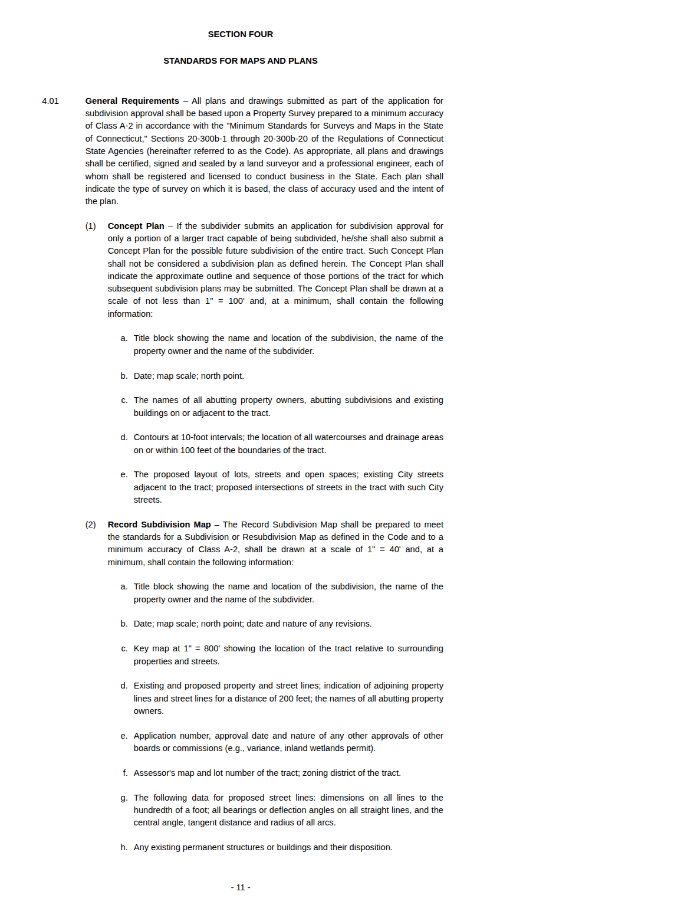SECTION FOUR
STANDARDS FOR MAPS AND PLANS
4.01
General Requirements – All plans and drawings submitted as part of the application for subdivision approval shall be based upon a Property Survey prepared to a minimum accuracy of Class A-2 in accordance with the "Minimum Standards for Surveys and Maps in the State of Connecticut," Sections 20-300b-1 through 20-300b-20 of the Regulations of Connecticut State Agencies (hereinafter referred to as the Code). As appropriate, all plans and drawings shall be certified, signed and sealed by a land surveyor and a professional engineer, each of whom shall be registered and licensed to conduct business in the State. Each plan shall indicate the type of survey on which it is based, the class of accuracy used and the intent of the plan.
(1)
Concept Plan – If the subdivider submits an application for subdivision approval for only a portion of a larger tract capable of being subdivided, he/she shall also submit a Concept Plan for the possible future subdivision of the entire tract. Such Concept Plan shall not be considered a subdivision plan as defined herein. The Concept Plan shall indicate the approximate outline and sequence of those portions of the tract for which subsequent subdivision plans may be submitted. The Concept Plan shall be drawn at a scale of not less than 1" = 100' and, at a minimum, shall contain the following information:
Title block showing the name and location of the subdivision, the name of the property owner and the name of the subdivider.
Date; map scale; north point.
The names of all abutting property owners, abutting subdivisions and existing buildings on or adjacent to the tract.
Contours at 10-foot intervals; the location of all watercourses and drainage areas on or within 100 feet of the boundaries of the tract.
The proposed layout of lots, streets and open spaces; existing City streets adjacent to the tract; proposed intersections of streets in the tract with such City streets.
(2)
Record Subdivision Map – The Record Subdivision Map shall be prepared to meet the standards for a Subdivision or Resubdivision Map as defined in the Code and to a minimum accuracy of Class A-2, shall be drawn at a scale of 1" = 40' and, at a minimum, shall contain the following information:
Title block showing the name and location of the subdivision, the name of the property owner and the name of the subdivider.
Date; map scale; north point; date and nature of any revisions.
Key map at 1" = 800' showing the location of the tract relative to surrounding properties and streets.
Existing and proposed property and street lines; indication of adjoining property lines and street lines for a distance of 200 feet; the names of all abutting property owners.
Application number, approval date and nature of any other approvals of other boards or commissions (e.g., variance, inland wetlands permit).
Assessor's map and lot number of the tract; zoning district of the tract.
The following data for proposed street lines: dimensions on all lines to the hundredth of a foot; all bearings or deflection angles on all straight lines, and the central angle, tangent distance and radius of all arcs.
Any existing permanent structures or buildings and their disposition.
- 11 -